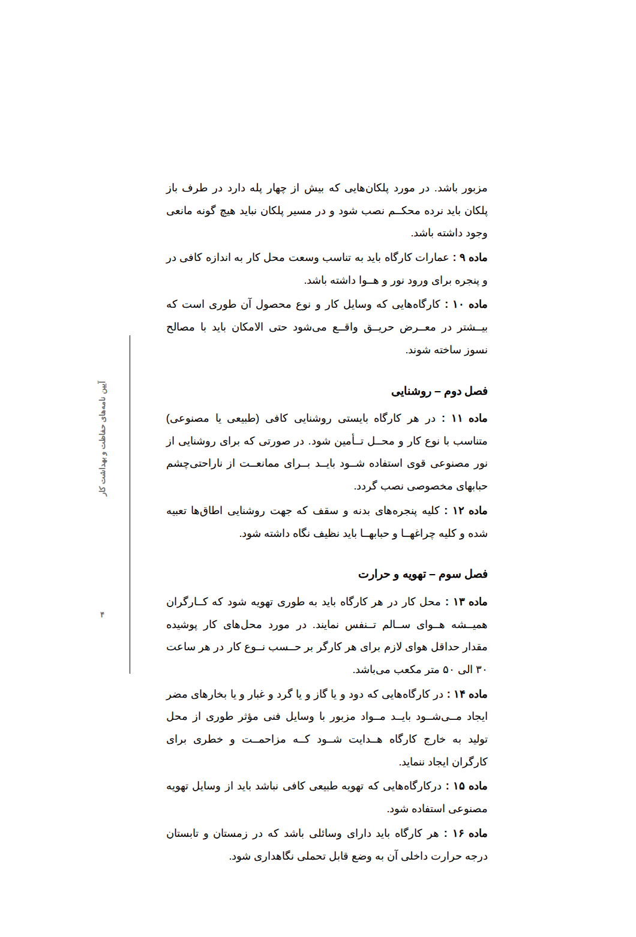آیین نامه‌های حفاظت و بهداشت کار
۴
مزبور باشد. در مورد پلکان‌هایی که بیش از چهار پله دارد در طرف باز پلکان باید نرده محکــم نصب شود و در مسیر پلکان نباید هیچ گونه مانعی وجود داشته باشد.
ماده ۹ : عمارات کارگاه باید به تناسب وسعت محل کار به اندازه کافی در و پنجره برای ورود نور و هــوا داشته باشد.
ماده ۱۰ : کارگاه‌هایی که وسایل کار و نوع محصول آن طوری است که بیــشتر در معــرض حریــق واقــع می‌شود حتی الامکان باید با مصالح نسوز ساخته شوند.
فصل دوم – روشنایی
ماده ۱۱ : در هر کارگاه بایستی روشنایی کافی (طبیعی یا مصنوعی) متناسب با نوع کار و محــل تــأمین شود. در صورتی که برای روشنایی از نور مصنوعی قوی استفاده شــود بایــد بــرای ممانعــت از ناراحتی‌چشم حبابهای مخصوصی نصب گردد.
ماده ۱۲ : کلیه پنجره‌های بدنه و سقف که جهت روشنایی اطاق‌ها تعبیه شده و کلیه چراغهــا و حبابهــا باید نظیف نگاه داشته شود.
فصل سوم – تهویه و حرارت
ماده ۱۳ : محل کار در هر کارگاه باید به طوری تهویه شود که کــارگران همیــشه هــوای ســالم تــنفس نمایند. در مورد محل‌های کار پوشیده مقدار حداقل هوای لازم برای هر کارگر بر حــسب نــوع کار در هر ساعت ۳۰ الی ۵۰ متر مکعب می‌باشد.
ماده ۱۴ : در کارگاه‌هایی که دود و یا گاز و یا گرد و غبار و یا بخارهای مضر ایجاد مــی‌شــود بایــد مــواد مزبور با وسایل فنی مؤثر طوری از محل تولید به خارج کارگاه هــدایت شــود کــه مزاحمــت و خطری برای کارگران ایجاد ننماید.
ماده ۱۵ : درکارگاه‌هایی که تهویه طبیعی کافی نباشد باید از وسایل تهویه مصنوعی استفاده شود.
ماده ۱۶ : هر کارگاه باید دارای وسائلی باشد که در زمستان و تابستان درجه حرارت داخلی آن به وضع قابل تحملی نگاهداری شود.